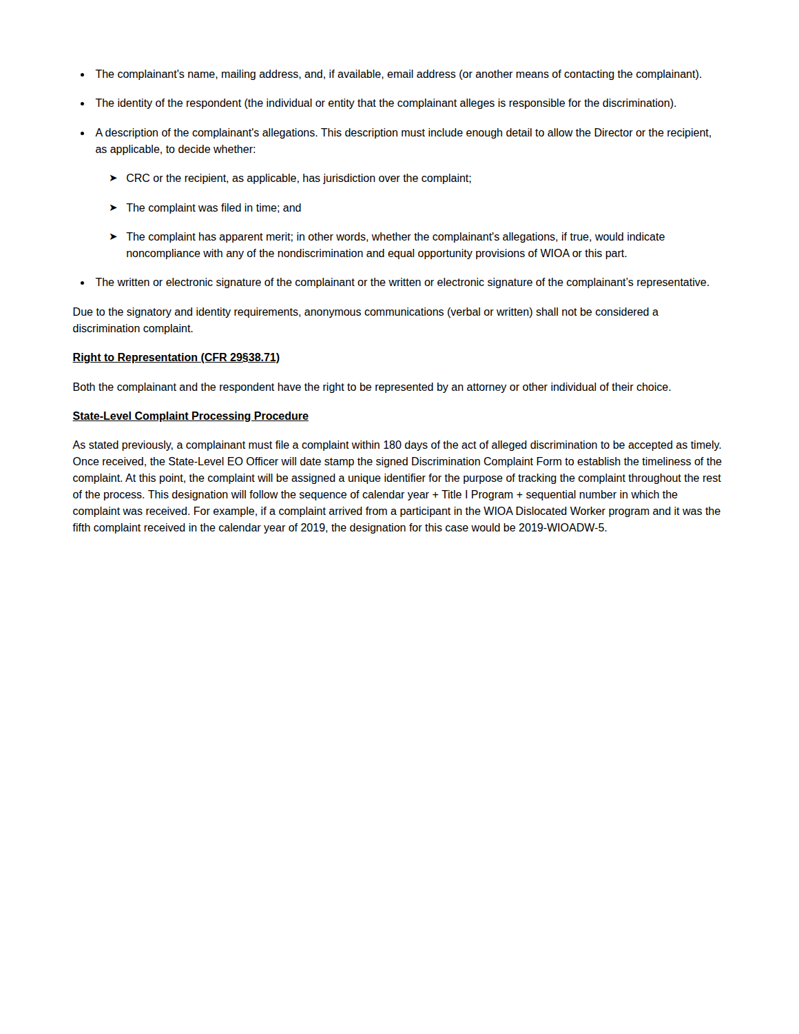The complainant's name, mailing address, and, if available, email address (or another means of contacting the complainant).
The identity of the respondent (the individual or entity that the complainant alleges is responsible for the discrimination).
A description of the complainant's allegations. This description must include enough detail to allow the Director or the recipient, as applicable, to decide whether:
CRC or the recipient, as applicable, has jurisdiction over the complaint;
The complaint was filed in time; and
The complaint has apparent merit; in other words, whether the complainant's allegations, if true, would indicate noncompliance with any of the nondiscrimination and equal opportunity provisions of WIOA or this part.
The written or electronic signature of the complainant or the written or electronic signature of the complainant’s representative.
Due to the signatory and identity requirements, anonymous communications (verbal or written) shall not be considered a discrimination complaint.
Right to Representation (CFR 29§38.71)
Both the complainant and the respondent have the right to be represented by an attorney or other individual of their choice.
State-Level Complaint Processing Procedure
As stated previously, a complainant must file a complaint within 180 days of the act of alleged discrimination to be accepted as timely. Once received, the State-Level EO Officer will date stamp the signed Discrimination Complaint Form to establish the timeliness of the complaint. At this point, the complaint will be assigned a unique identifier for the purpose of tracking the complaint throughout the rest of the process. This designation will follow the sequence of calendar year + Title I Program + sequential number in which the complaint was received. For example, if a complaint arrived from a participant in the WIOA Dislocated Worker program and it was the fifth complaint received in the calendar year of 2019, the designation for this case would be 2019-WIOADW-5.